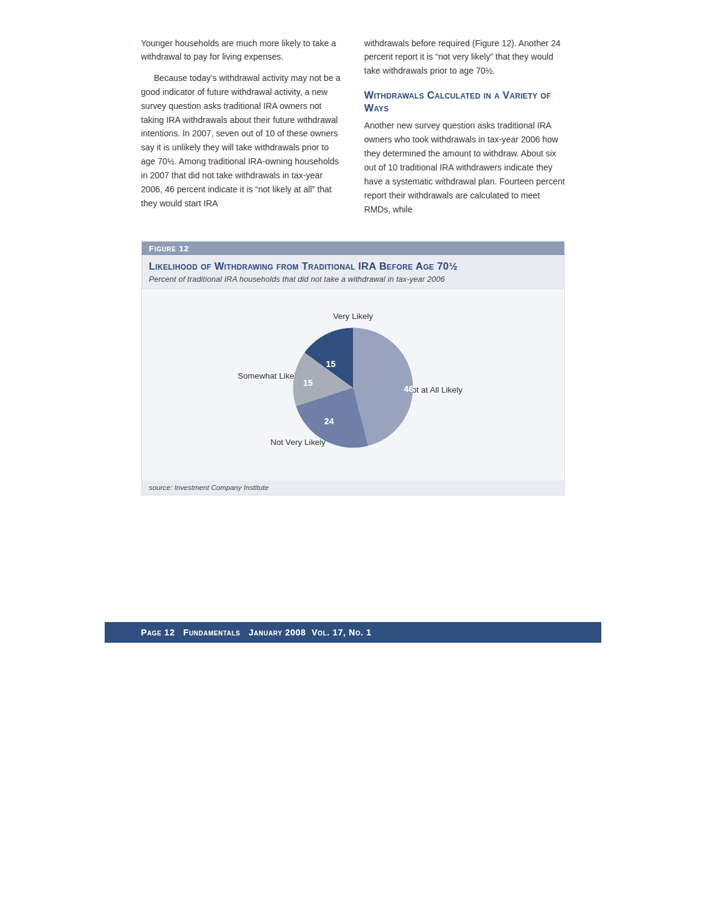Younger households are much more likely to take a withdrawal to pay for living expenses.
Because today’s withdrawal activity may not be a good indicator of future withdrawal activity, a new survey question asks traditional IRA owners not taking IRA withdrawals about their future withdrawal intentions. In 2007, seven out of 10 of these owners say it is unlikely they will take withdrawals prior to age 70½. Among traditional IRA-owning households in 2007 that did not take withdrawals in tax-year 2006, 46 percent indicate it is “not likely at all” that they would start IRA
withdrawals before required (Figure 12). Another 24 percent report it is “not very likely” that they would take withdrawals prior to age 70½.
Withdrawals Calculated in a Variety of Ways
Another new survey question asks traditional IRA owners who took withdrawals in tax-year 2006 how they determined the amount to withdraw. About six out of 10 traditional IRA withdrawers indicate they have a systematic withdrawal plan. Fourteen percent report their withdrawals are calculated to meet RMDs, while
Figure 12
Likelihood of Withdrawing from Traditional IRA Before Age 70½
Percent of traditional IRA households that did not take a withdrawal in tax-year 2006
Very Likely
Somewhat Likely
Not at All Likely
Not Very Likely
46
24
15
15
source: Investment Company Institute
Page 12 Fundamentals January 2008 Vol. 17, No. 1